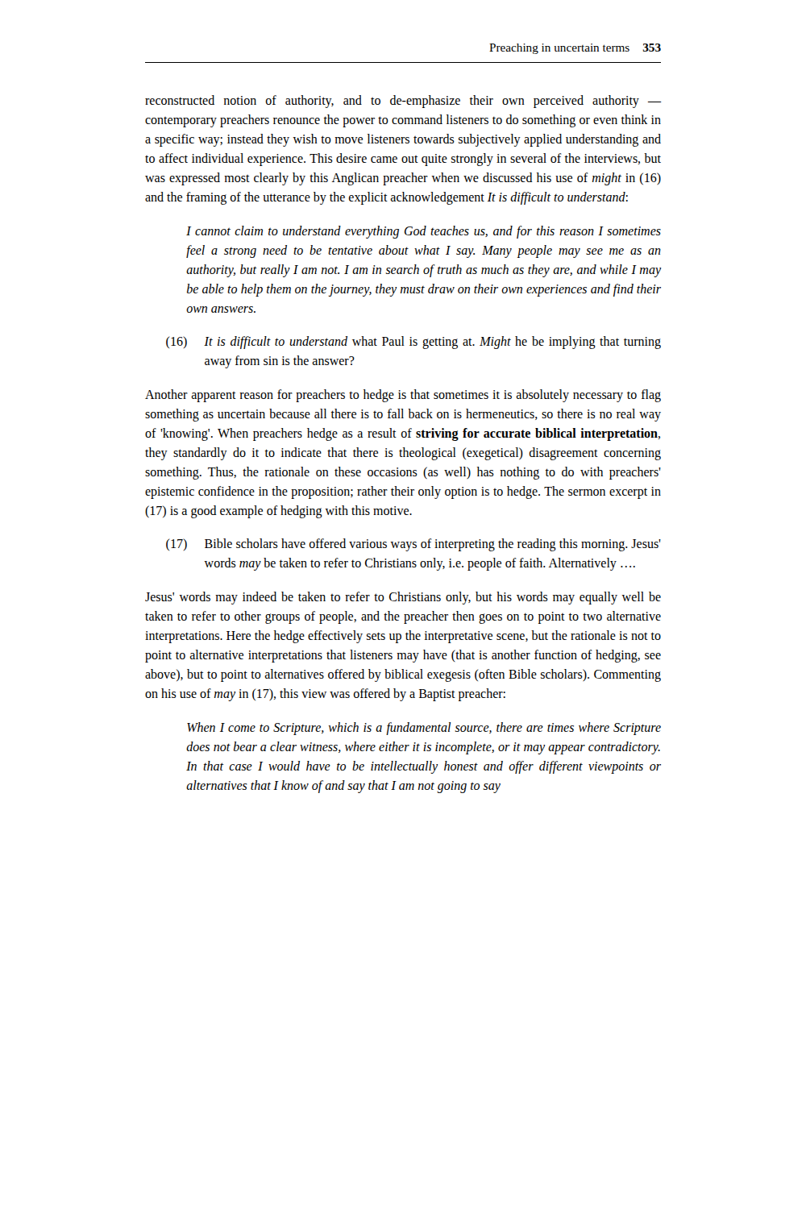Preaching in uncertain terms 353
reconstructed notion of authority, and to de-emphasize their own perceived authority — contemporary preachers renounce the power to command listeners to do something or even think in a specific way; instead they wish to move listeners towards subjectively applied understanding and to affect individual experience. This desire came out quite strongly in several of the interviews, but was expressed most clearly by this Anglican preacher when we discussed his use of might in (16) and the framing of the utterance by the explicit acknowledgement It is difficult to understand:
I cannot claim to understand everything God teaches us, and for this reason I sometimes feel a strong need to be tentative about what I say. Many people may see me as an authority, but really I am not. I am in search of truth as much as they are, and while I may be able to help them on the journey, they must draw on their own experiences and find their own answers.
(16)
It is difficult to understand what Paul is getting at. Might he be implying that turning away from sin is the answer?
Another apparent reason for preachers to hedge is that sometimes it is absolutely necessary to flag something as uncertain because all there is to fall back on is hermeneutics, so there is no real way of 'knowing'. When preachers hedge as a result of striving for accurate biblical interpretation, they standardly do it to indicate that there is theological (exegetical) disagreement concerning something. Thus, the rationale on these occasions (as well) has nothing to do with preachers' epistemic confidence in the proposition; rather their only option is to hedge. The sermon excerpt in (17) is a good example of hedging with this motive.
(17)
Bible scholars have offered various ways of interpreting the reading this morning. Jesus' words may be taken to refer to Christians only, i.e. people of faith. Alternatively ….
Jesus' words may indeed be taken to refer to Christians only, but his words may equally well be taken to refer to other groups of people, and the preacher then goes on to point to two alternative interpretations. Here the hedge effectively sets up the interpretative scene, but the rationale is not to point to alternative interpretations that listeners may have (that is another function of hedging, see above), but to point to alternatives offered by biblical exegesis (often Bible scholars). Commenting on his use of may in (17), this view was offered by a Baptist preacher:
When I come to Scripture, which is a fundamental source, there are times where Scripture does not bear a clear witness, where either it is incomplete, or it may appear contradictory. In that case I would have to be intellectually honest and offer different viewpoints or alternatives that I know of and say that I am not going to say